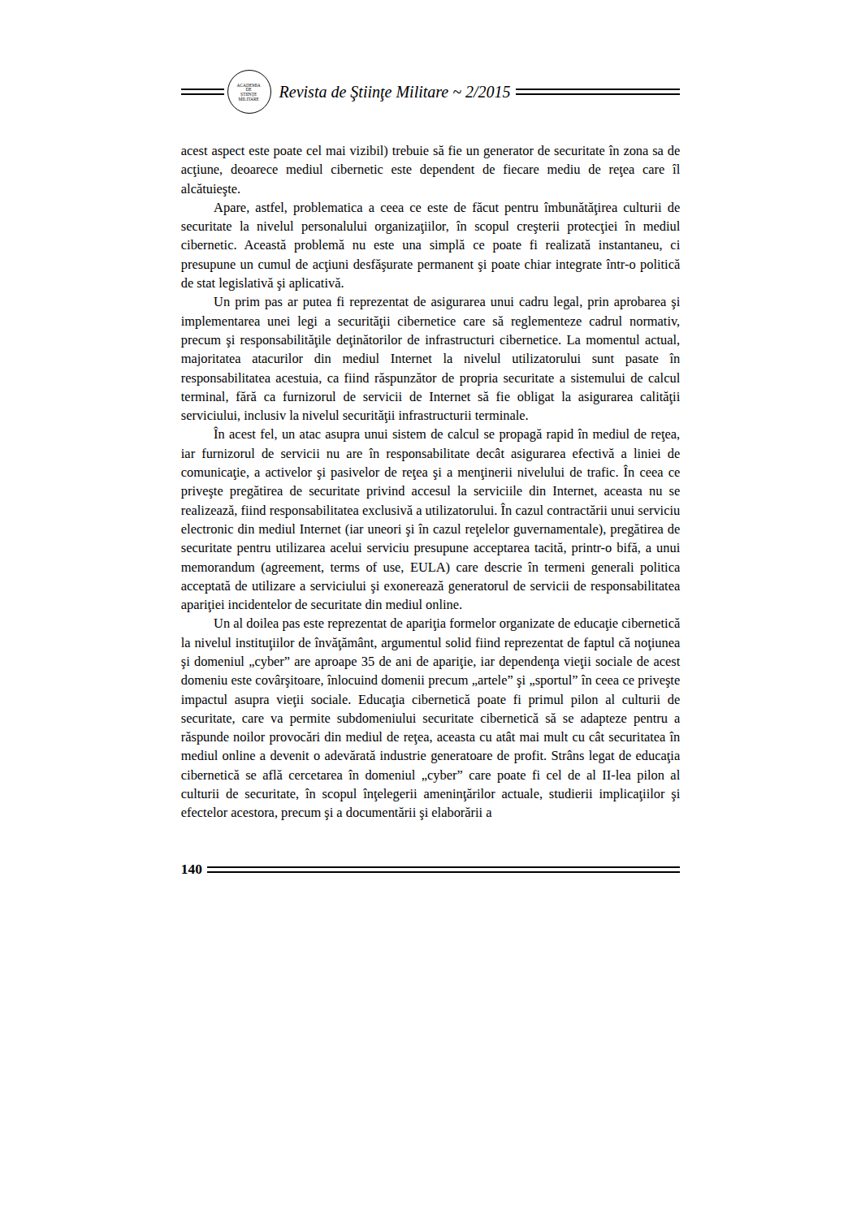ACADEMIA
DE
ŞTIINŢE
MILITARE
Revista de Ştiinţe Militare ~ 2/2015
acest aspect este poate cel mai vizibil) trebuie să fie un generator de securitate în zona sa de acţiune, deoarece mediul cibernetic este dependent de fiecare mediu de reţea care îl alcătuieşte.
Apare, astfel, problematica a ceea ce este de făcut pentru îmbunătăţirea culturii de securitate la nivelul personalului organizaţiilor, în scopul creşterii protecţiei în mediul cibernetic. Această problemă nu este una simplă ce poate fi realizată instantaneu, ci presupune un cumul de acţiuni desfăşurate permanent şi poate chiar integrate într-o politică de stat legislativă şi aplicativă.
Un prim pas ar putea fi reprezentat de asigurarea unui cadru legal, prin aprobarea şi implementarea unei legi a securităţii cibernetice care să reglementeze cadrul normativ, precum şi responsabilităţile deţinătorilor de infrastructuri cibernetice. La momentul actual, majoritatea atacurilor din mediul Internet la nivelul utilizatorului sunt pasate în responsabilitatea acestuia, ca fiind răspunzător de propria securitate a sistemului de calcul terminal, fără ca furnizorul de servicii de Internet să fie obligat la asigurarea calităţii serviciului, inclusiv la nivelul securităţii infrastructurii terminale.
În acest fel, un atac asupra unui sistem de calcul se propagă rapid în mediul de reţea, iar furnizorul de servicii nu are în responsabilitate decât asigurarea efectivă a liniei de comunicaţie, a activelor şi pasivelor de reţea şi a menţinerii nivelului de trafic. În ceea ce priveşte pregătirea de securitate privind accesul la serviciile din Internet, aceasta nu se realizează, fiind responsabilitatea exclusivă a utilizatorului. În cazul contractării unui serviciu electronic din mediul Internet (iar uneori şi în cazul reţelelor guvernamentale), pregătirea de securitate pentru utilizarea acelui serviciu presupune acceptarea tacită, printr-o bifă, a unui memorandum (agreement, terms of use, EULA) care descrie în termeni generali politica acceptată de utilizare a serviciului şi exonerează generatorul de servicii de responsabilitatea apariţiei incidentelor de securitate din mediul online.
Un al doilea pas este reprezentat de apariţia formelor organizate de educaţie cibernetică la nivelul instituţiilor de învăţământ, argumentul solid fiind reprezentat de faptul că noţiunea şi domeniul „cyber” are aproape 35 de ani de apariţie, iar dependenţa vieţii sociale de acest domeniu este covârşitoare, înlocuind domenii precum „artele” şi „sportul” în ceea ce priveşte impactul asupra vieţii sociale. Educaţia cibernetică poate fi primul pilon al culturii de securitate, care va permite subdomeniului securitate cibernetică să se adapteze pentru a răspunde noilor provocări din mediul de reţea, aceasta cu atât mai mult cu cât securitatea în mediul online a devenit o adevărată industrie generatoare de profit. Strâns legat de educaţia cibernetică se află cercetarea în domeniul „cyber” care poate fi cel de al II-lea pilon al culturii de securitate, în scopul înţelegerii ameninţărilor actuale, studierii implicaţiilor şi efectelor acestora, precum şi a documentării şi elaborării a
140